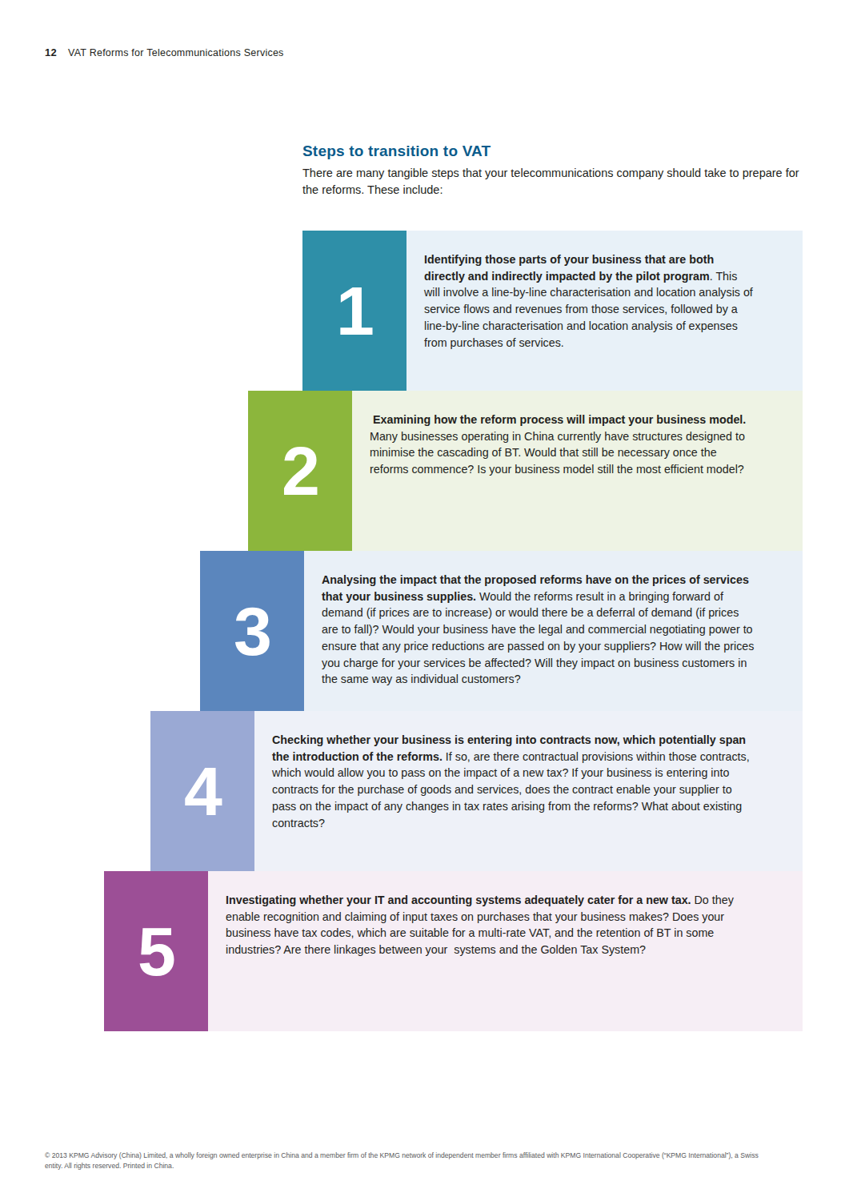12 VAT Reforms for Telecommunications Services
Steps to transition to VAT
There are many tangible steps that your telecommunications company should take to prepare for the reforms. These include:
1
Identifying those parts of your business that are both directly and indirectly impacted by the pilot program. This will involve a line-by-line characterisation and location analysis of service flows and revenues from those services, followed by a line-by-line characterisation and location analysis of expenses from purchases of services.
2
Examining how the reform process will impact your business model. Many businesses operating in China currently have structures designed to minimise the cascading of BT. Would that still be necessary once the reforms commence? Is your business model still the most efficient model?
3
Analysing the impact that the proposed reforms have on the prices of services that your business supplies. Would the reforms result in a bringing forward of demand (if prices are to increase) or would there be a deferral of demand (if prices are to fall)? Would your business have the legal and commercial negotiating power to ensure that any price reductions are passed on by your suppliers? How will the prices you charge for your services be affected? Will they impact on business customers in the same way as individual customers?
4
Checking whether your business is entering into contracts now, which potentially span the introduction of the reforms. If so, are there contractual provisions within those contracts, which would allow you to pass on the impact of a new tax? If your business is entering into contracts for the purchase of goods and services, does the contract enable your supplier to pass on the impact of any changes in tax rates arising from the reforms? What about existing contracts?
5
Investigating whether your IT and accounting systems adequately cater for a new tax. Do they enable recognition and claiming of input taxes on purchases that your business makes? Does your business have tax codes, which are suitable for a multi-rate VAT, and the retention of BT in some industries? Are there linkages between your systems and the Golden Tax System?
© 2013 KPMG Advisory (China) Limited, a wholly foreign owned enterprise in China and a member firm of the KPMG network of independent member firms affiliated with KPMG International Cooperative (“KPMG International”), a Swiss entity. All rights reserved. Printed in China.